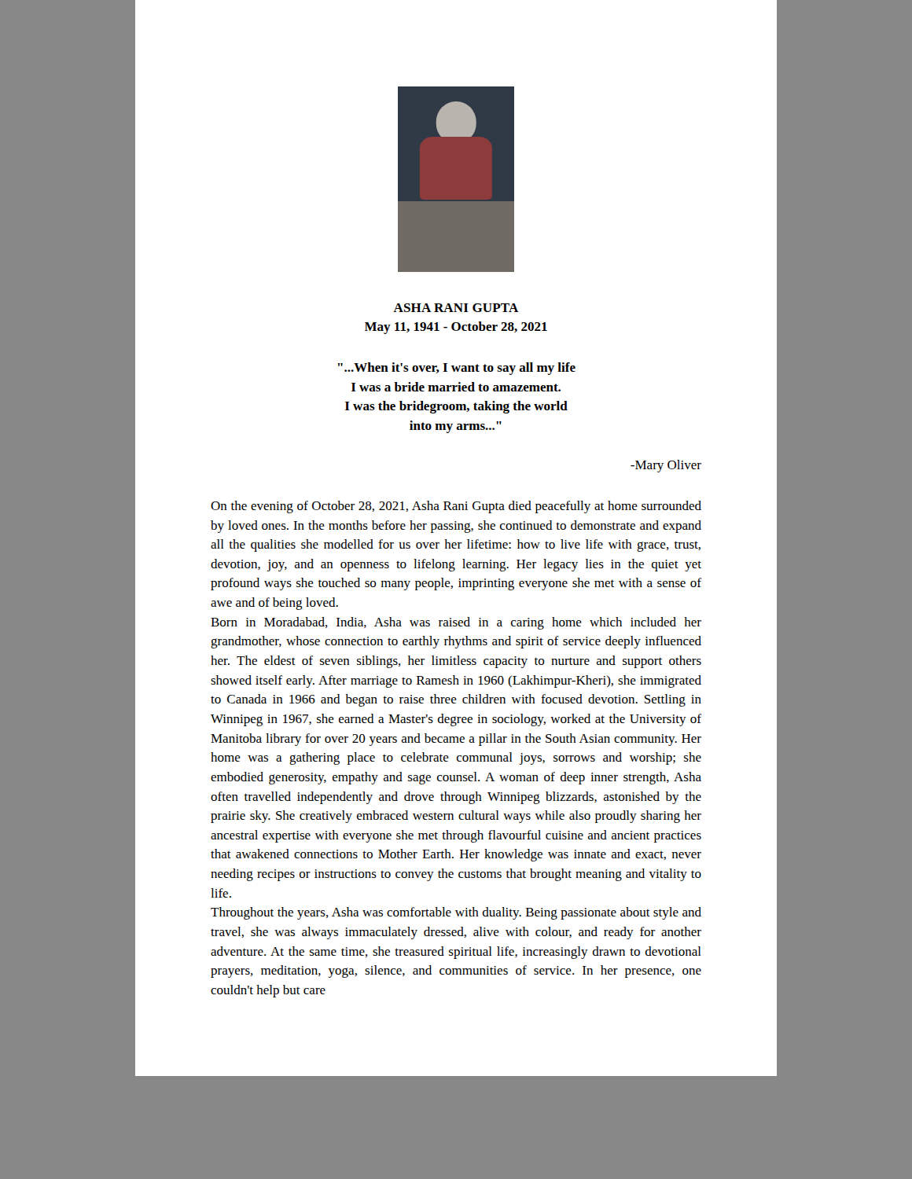ASHA RANI GUPTA
May 11, 1941 - October 28, 2021
"...When it's over, I want to say all my life
I was a bride married to amazement.
I was the bridegroom, taking the world
into my arms..."
-Mary Oliver
On the evening of October 28, 2021, Asha Rani Gupta died peacefully at home surrounded by loved ones. In the months before her passing, she continued to demonstrate and expand all the qualities she modelled for us over her lifetime: how to live life with grace, trust, devotion, joy, and an openness to lifelong learning. Her legacy lies in the quiet yet profound ways she touched so many people, imprinting everyone she met with a sense of awe and of being loved.
Born in Moradabad, India, Asha was raised in a caring home which included her grandmother, whose connection to earthly rhythms and spirit of service deeply influenced her. The eldest of seven siblings, her limitless capacity to nurture and support others showed itself early. After marriage to Ramesh in 1960 (Lakhimpur-Kheri), she immigrated to Canada in 1966 and began to raise three children with focused devotion. Settling in Winnipeg in 1967, she earned a Master's degree in sociology, worked at the University of Manitoba library for over 20 years and became a pillar in the South Asian community. Her home was a gathering place to celebrate communal joys, sorrows and worship; she embodied generosity, empathy and sage counsel. A woman of deep inner strength, Asha often travelled independently and drove through Winnipeg blizzards, astonished by the prairie sky. She creatively embraced western cultural ways while also proudly sharing her ancestral expertise with everyone she met through flavourful cuisine and ancient practices that awakened connections to Mother Earth. Her knowledge was innate and exact, never needing recipes or instructions to convey the customs that brought meaning and vitality to life.
Throughout the years, Asha was comfortable with duality. Being passionate about style and travel, she was always immaculately dressed, alive with colour, and ready for another adventure. At the same time, she treasured spiritual life, increasingly drawn to devotional prayers, meditation, yoga, silence, and communities of service. In her presence, one couldn't help but care